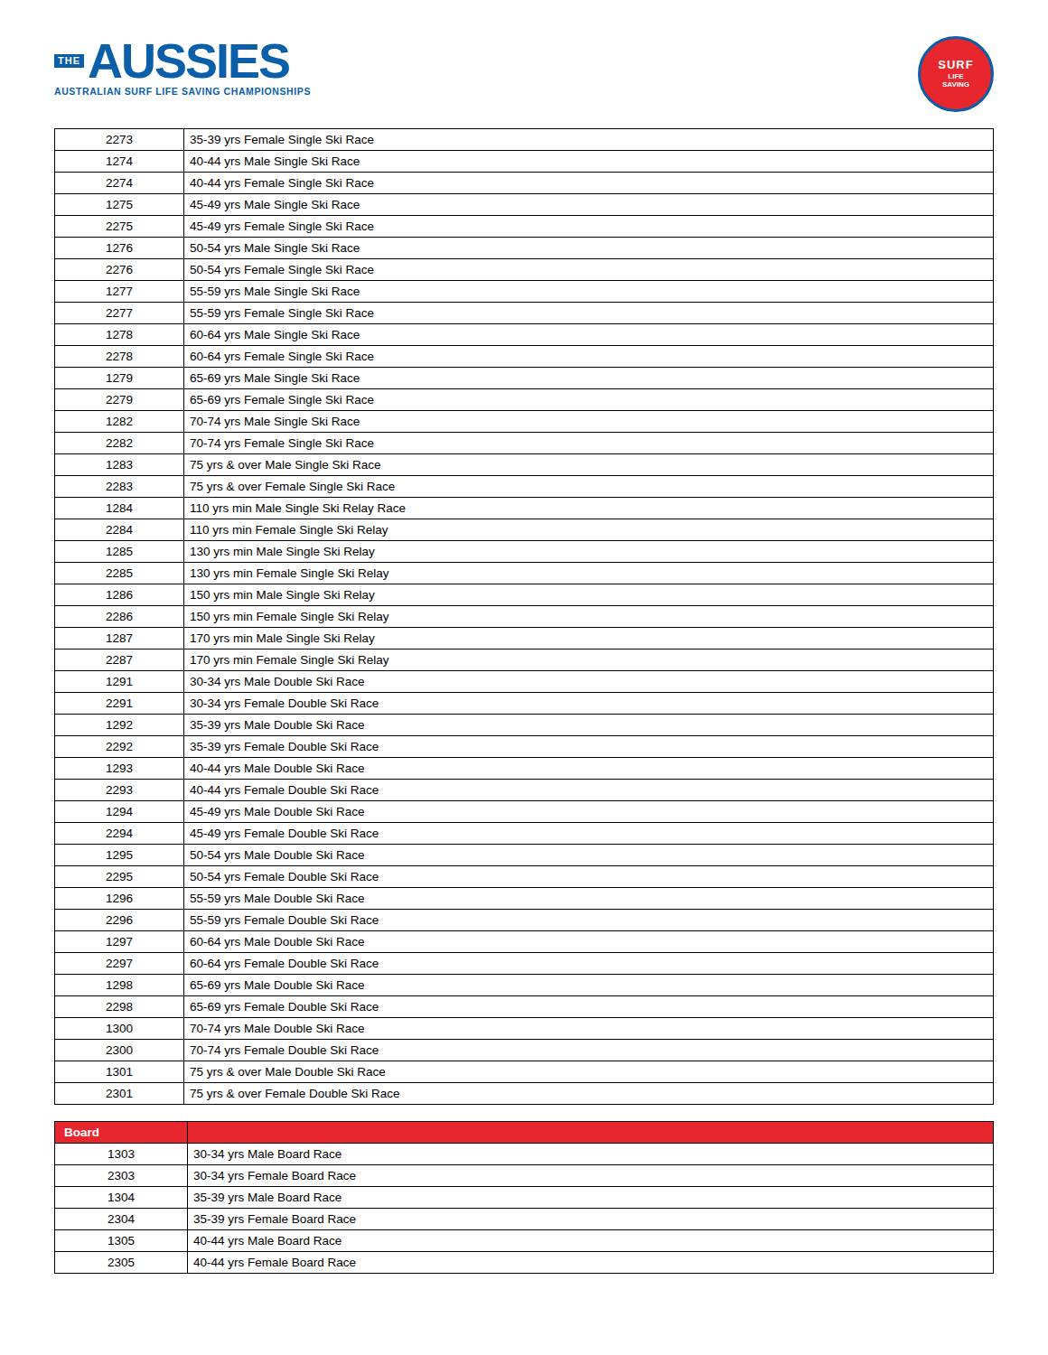THE AUSSIES
AUSTRALIAN SURF LIFE SAVING CHAMPIONSHIPS
SURF LIFE SAVING
| 2273 | 35-39 yrs Female Single Ski Race |
| 1274 | 40-44 yrs Male Single Ski Race |
| 2274 | 40-44 yrs Female Single Ski Race |
| 1275 | 45-49 yrs Male Single Ski Race |
| 2275 | 45-49 yrs Female Single Ski Race |
| 1276 | 50-54 yrs Male Single Ski Race |
| 2276 | 50-54 yrs Female Single Ski Race |
| 1277 | 55-59 yrs Male Single Ski Race |
| 2277 | 55-59 yrs Female Single Ski Race |
| 1278 | 60-64 yrs Male Single Ski Race |
| 2278 | 60-64 yrs Female Single Ski Race |
| 1279 | 65-69 yrs Male Single Ski Race |
| 2279 | 65-69 yrs Female Single Ski Race |
| 1282 | 70-74 yrs Male Single Ski Race |
| 2282 | 70-74 yrs Female Single Ski Race |
| 1283 | 75 yrs & over Male Single Ski Race |
| 2283 | 75 yrs & over Female Single Ski Race |
| 1284 | 110 yrs min Male Single Ski Relay Race |
| 2284 | 110 yrs min Female Single Ski Relay |
| 1285 | 130 yrs min Male Single Ski Relay |
| 2285 | 130 yrs min Female Single Ski Relay |
| 1286 | 150 yrs min Male Single Ski Relay |
| 2286 | 150 yrs min Female Single Ski Relay |
| 1287 | 170 yrs min Male Single Ski Relay |
| 2287 | 170 yrs min Female Single Ski Relay |
| 1291 | 30-34 yrs Male Double Ski Race |
| 2291 | 30-34 yrs Female Double Ski Race |
| 1292 | 35-39 yrs Male Double Ski Race |
| 2292 | 35-39 yrs Female Double Ski Race |
| 1293 | 40-44 yrs Male Double Ski Race |
| 2293 | 40-44 yrs Female Double Ski Race |
| 1294 | 45-49 yrs Male Double Ski Race |
| 2294 | 45-49 yrs Female Double Ski Race |
| 1295 | 50-54 yrs Male Double Ski Race |
| 2295 | 50-54 yrs Female Double Ski Race |
| 1296 | 55-59 yrs Male Double Ski Race |
| 2296 | 55-59 yrs Female Double Ski Race |
| 1297 | 60-64 yrs Male Double Ski Race |
| 2297 | 60-64 yrs Female Double Ski Race |
| 1298 | 65-69 yrs Male Double Ski Race |
| 2298 | 65-69 yrs Female Double Ski Race |
| 1300 | 70-74 yrs Male Double Ski Race |
| 2300 | 70-74 yrs Female Double Ski Race |
| 1301 | 75 yrs & over Male Double Ski Race |
| 2301 | 75 yrs & over Female Double Ski Race |
| Board | |
| 1303 | 30-34 yrs Male Board Race |
| 2303 | 30-34 yrs Female Board Race |
| 1304 | 35-39 yrs Male Board Race |
| 2304 | 35-39 yrs Female Board Race |
| 1305 | 40-44 yrs Male Board Race |
| 2305 | 40-44 yrs Female Board Race |